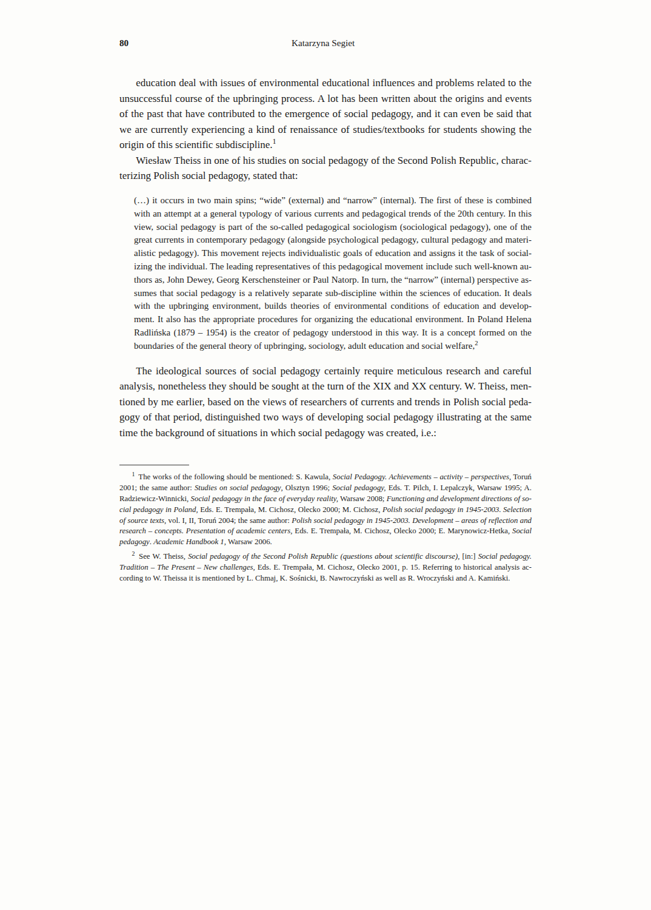80 Katarzyna Segiet
education deal with issues of environmental educational influences and problems related to the unsuccessful course of the upbringing process. A lot has been written about the origins and events of the past that have contributed to the emergence of social pedagogy, and it can even be said that we are currently experiencing a kind of renaissance of studies/textbooks for students showing the origin of this scientific subdiscipline.1
Wiesław Theiss in one of his studies on social pedagogy of the Second Polish Republic, characterizing Polish social pedagogy, stated that:
(…) it occurs in two main spins; “wide” (external) and “narrow” (internal). The first of these is combined with an attempt at a general typology of various currents and pedagogical trends of the 20th century. In this view, social pedagogy is part of the so-called pedagogical sociologism (sociological pedagogy), one of the great currents in contemporary pedagogy (alongside psychological pedagogy, cultural pedagogy and materialistic pedagogy). This movement rejects individualistic goals of education and assigns it the task of socializing the individual. The leading representatives of this pedagogical movement include such well-known authors as, John Dewey, Georg Kerschensteiner or Paul Natorp. In turn, the “narrow” (internal) perspective assumes that social pedagogy is a relatively separate sub-discipline within the sciences of education. It deals with the upbringing environment, builds theories of environmental conditions of education and development. It also has the appropriate procedures for organizing the educational environment. In Poland Helena Radlińska (1879 – 1954) is the creator of pedagogy understood in this way. It is a concept formed on the boundaries of the general theory of upbringing, sociology, adult education and social welfare,2
The ideological sources of social pedagogy certainly require meticulous research and careful analysis, nonetheless they should be sought at the turn of the XIX and XX century. W. Theiss, mentioned by me earlier, based on the views of researchers of currents and trends in Polish social pedagogy of that period, distinguished two ways of developing social pedagogy illustrating at the same time the background of situations in which social pedagogy was created, i.e.:
1 The works of the following should be mentioned: S. Kawula, Social Pedagogy. Achievements – activity – perspectives, Toruń 2001; the same author: Studies on social pedagogy, Olsztyn 1996; Social pedagogy, Eds. T. Pilch, I. Lepalczyk, Warsaw 1995; A. Radziewicz-Winnicki, Social pedagogy in the face of everyday reality, Warsaw 2008; Functioning and development directions of social pedagogy in Poland, Eds. E. Trempała, M. Cichosz, Olecko 2000; M. Cichosz, Polish social pedagogy in 1945-2003. Selection of source texts, vol. I, II, Toruń 2004; the same author: Polish social pedagogy in 1945-2003. Development – areas of reflection and research – concepts. Presentation of academic centers, Eds. E. Trempała, M. Cichosz, Olecko 2000; E. Marynowicz-Hetka, Social pedagogy. Academic Handbook 1, Warsaw 2006.
2 See W. Theiss, Social pedagogy of the Second Polish Republic (questions about scientific discourse), [in:] Social pedagogy. Tradition – The Present – New challenges, Eds. E. Trempała, M. Cichosz, Olecko 2001, p. 15. Referring to historical analysis according to W. Theissa it is mentioned by L. Chmaj, K. Sośnicki, B. Nawroczyński as well as R. Wroczyński and A. Kamiński.